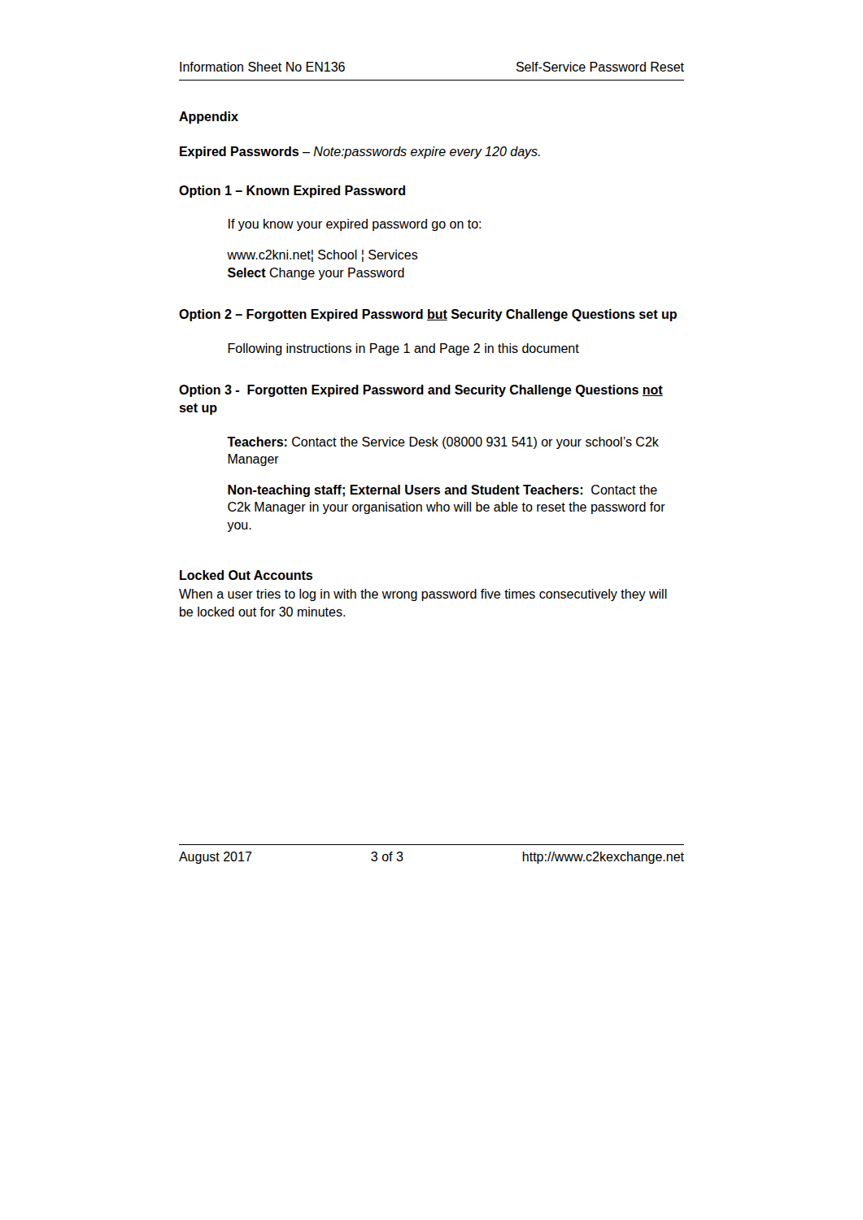Information Sheet No EN136
Self-Service Password Reset
Appendix
Expired Passwords – Note:passwords expire every 120 days.
Option 1 – Known Expired Password
If you know your expired password go on to:
www.c2kni.net¦ School ¦ Services
Select Change your Password
Option 2 – Forgotten Expired Password but Security Challenge Questions set up
Following instructions in Page 1 and Page 2 in this document
Option 3 - Forgotten Expired Password and Security Challenge Questions not set up
Teachers: Contact the Service Desk (08000 931 541) or your school’s C2k Manager
Non-teaching staff; External Users and Student Teachers: Contact the C2k Manager in your organisation who will be able to reset the password for you.
Locked Out Accounts
When a user tries to log in with the wrong password five times consecutively they will be locked out for 30 minutes.
August 2017
3 of 3
http://www.c2kexchange.net